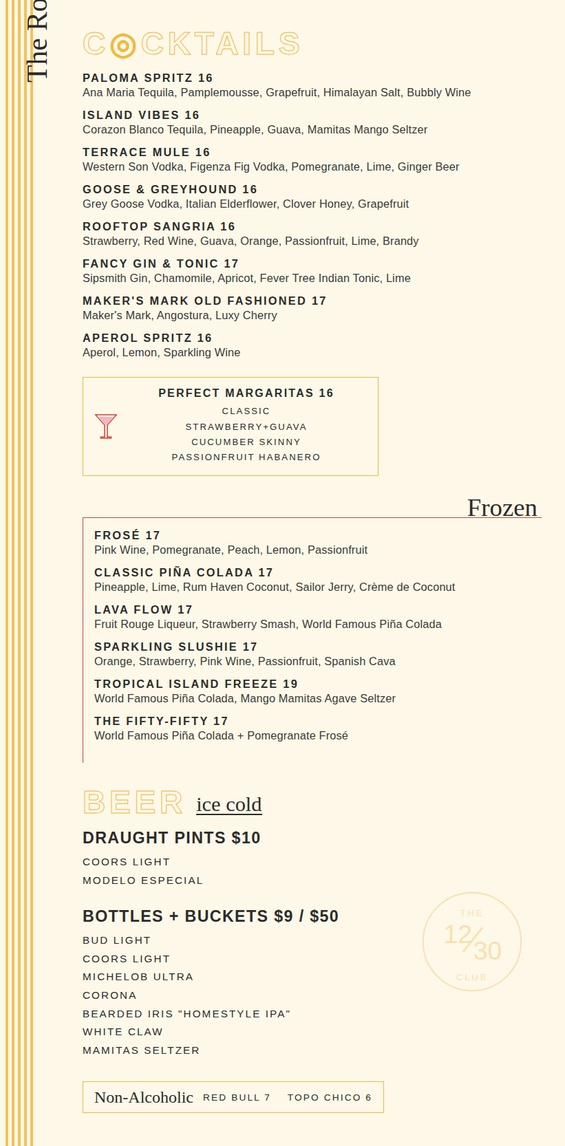The Rooftop BAR
C◎CKTAILS
Cocktails
Paloma Spritz 16 Ana Maria Tequila, Pamplemousse, Grapefruit, Himalayan Salt, Bubbly Wine
Island Vibes 16 Corazon Blanco Tequila, Pineapple, Guava, Mamitas Mango Seltzer
Terrace Mule 16 Western Son Vodka, Figenza Fig Vodka, Pomegranate, Lime, Ginger Beer
Goose & Greyhound 16 Grey Goose Vodka, Italian Elderflower, Clover Honey, Grapefruit
Rooftop Sangria 16 Strawberry, Red Wine, Guava, Orange, Passionfruit, Lime, Brandy
Fancy Gin & Tonic 17 Sipsmith Gin, Chamomile, Apricot, Fever Tree Indian Tonic, Lime
Maker's Mark Old Fashioned 17 Maker's Mark, Angostura, Luxy Cherry
Aperol Spritz 16 Aperol, Lemon, Sparkling Wine
Perfect Margaritas 16
Classic
Strawberry+Guava
Cucumber Skinny
Passionfruit Habanero
Frozen
Frosé 17 Pink Wine, Pomegranate, Peach, Lemon, Passionfruit
Classic Piña Colada 17 Pineapple, Lime, Rum Haven Coconut, Sailor Jerry, Crème de Coconut
Lava Flow 17 Fruit Rouge Liqueur, Strawberry Smash, World Famous Piña Colada
Sparkling Slushie 17 Orange, Strawberry, Pink Wine, Passionfruit, Spanish Cava
Tropical Island Freeze 19 World Famous Piña Colada, Mango Mamitas Agave Seltzer
The Fifty-Fifty 17 World Famous Piña Colada + Pomegranate Frosé
BEER
ice cold
THE 12 30 CLUB
Draught Pints $10
Coors Light
Modelo Especial
Bottles + Buckets $9 / $50
Bud Light
Coors Light
Michelob Ultra
Corona
Bearded Iris "Homestyle IPA"
White Claw
Mamitas Seltzer
Non-Alcoholic Red Bull 7 Topo Chico 6